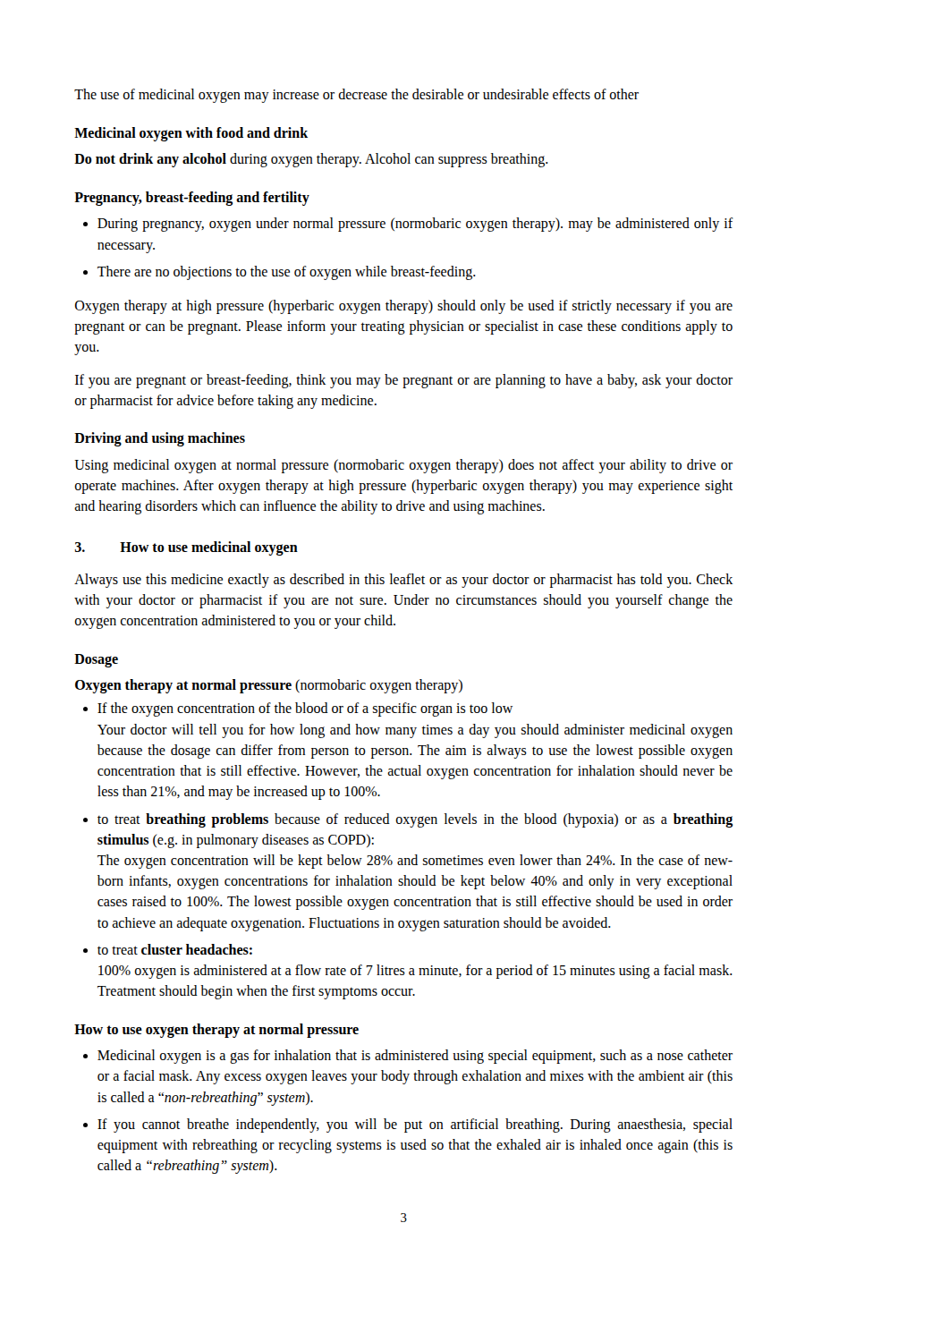The use of medicinal oxygen may increase or decrease the desirable or undesirable effects of other
Medicinal oxygen with food and drink
Do not drink any alcohol during oxygen therapy. Alcohol can suppress breathing.
Pregnancy, breast-feeding and fertility
During pregnancy, oxygen under normal pressure (normobaric oxygen therapy). may be administered only if necessary.
There are no objections to the use of oxygen while breast-feeding.
Oxygen therapy at high pressure (hyperbaric oxygen therapy) should only be used if strictly necessary if you are pregnant or can be pregnant. Please inform your treating physician or specialist in case these conditions apply to you.
If you are pregnant or breast-feeding, think you may be pregnant or are planning to have a baby, ask your doctor or pharmacist for advice before taking any medicine.
Driving and using machines
Using medicinal oxygen at normal pressure (normobaric oxygen therapy) does not affect your ability to drive or operate machines. After oxygen therapy at high pressure (hyperbaric oxygen therapy) you may experience sight and hearing disorders which can influence the ability to drive and using machines.
3. How to use medicinal oxygen
Always use this medicine exactly as described in this leaflet or as your doctor or pharmacist has told you. Check with your doctor or pharmacist if you are not sure. Under no circumstances should you yourself change the oxygen concentration administered to you or your child.
Dosage
Oxygen therapy at normal pressure (normobaric oxygen therapy)
If the oxygen concentration of the blood or of a specific organ is too low
Your doctor will tell you for how long and how many times a day you should administer medicinal oxygen because the dosage can differ from person to person. The aim is always to use the lowest possible oxygen concentration that is still effective. However, the actual oxygen concentration for inhalation should never be less than 21%, and may be increased up to 100%.
to treat breathing problems because of reduced oxygen levels in the blood (hypoxia) or as a breathing stimulus (e.g. in pulmonary diseases as COPD):
The oxygen concentration will be kept below 28% and sometimes even lower than 24%. In the case of new-born infants, oxygen concentrations for inhalation should be kept below 40% and only in very exceptional cases raised to 100%. The lowest possible oxygen concentration that is still effective should be used in order to achieve an adequate oxygenation. Fluctuations in oxygen saturation should be avoided.
to treat cluster headaches:
100% oxygen is administered at a flow rate of 7 litres a minute, for a period of 15 minutes using a facial mask. Treatment should begin when the first symptoms occur.
How to use oxygen therapy at normal pressure
Medicinal oxygen is a gas for inhalation that is administered using special equipment, such as a nose catheter or a facial mask. Any excess oxygen leaves your body through exhalation and mixes with the ambient air (this is called a “non-rebreathing” system).
If you cannot breathe independently, you will be put on artificial breathing. During anaesthesia, special equipment with rebreathing or recycling systems is used so that the exhaled air is inhaled once again (this is called a “rebreathing” system).
3